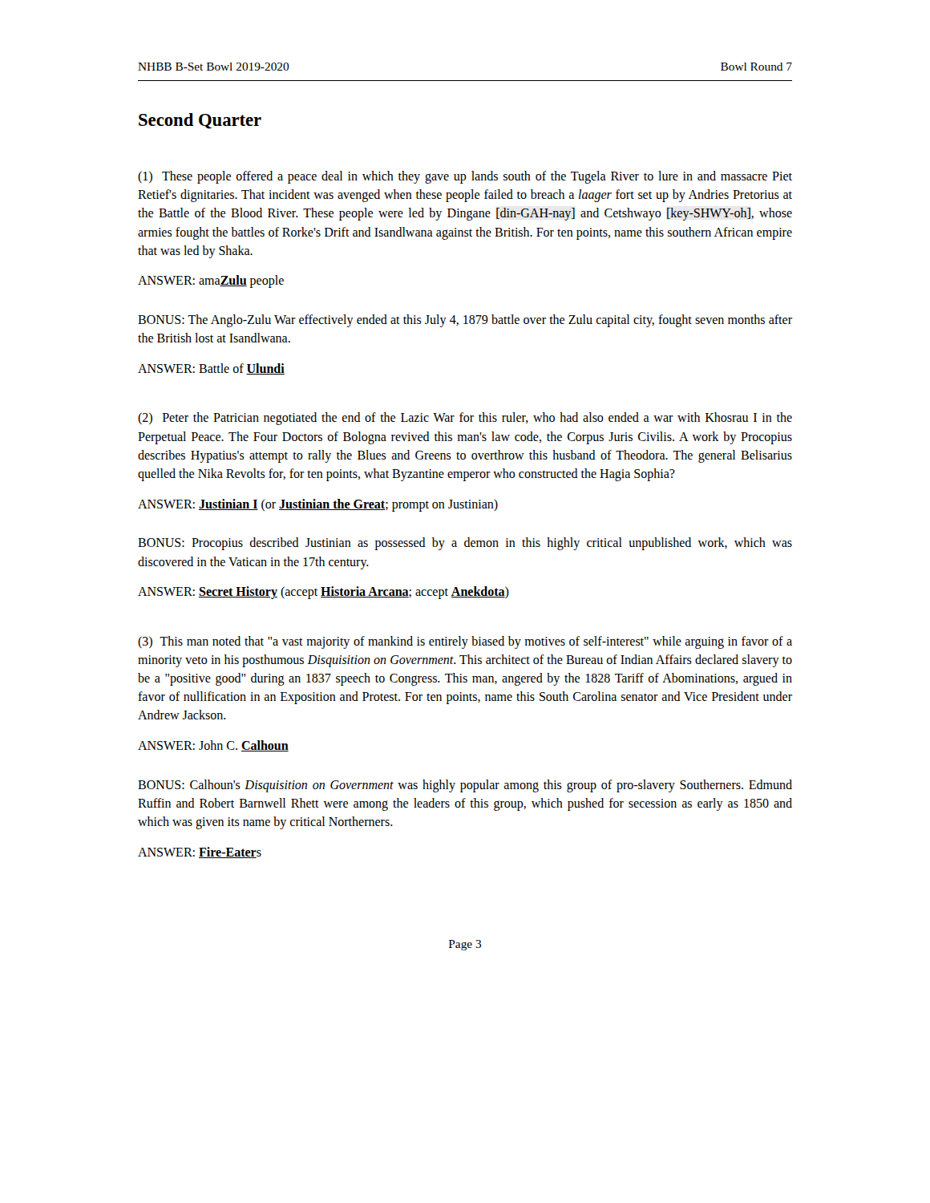NHBB B-Set Bowl 2019-2020 Bowl Round 7
Second Quarter
(1) These people offered a peace deal in which they gave up lands south of the Tugela River to lure in and massacre Piet Retief's dignitaries. That incident was avenged when these people failed to breach a laager fort set up by Andries Pretorius at the Battle of the Blood River. These people were led by Dingane [din-GAH-nay] and Cetshwayo [key-SHWY-oh], whose armies fought the battles of Rorke's Drift and Isandlwana against the British. For ten points, name this southern African empire that was led by Shaka.
ANSWER: amaZulu people
BONUS: The Anglo-Zulu War effectively ended at this July 4, 1879 battle over the Zulu capital city, fought seven months after the British lost at Isandlwana.
ANSWER: Battle of Ulundi
(2) Peter the Patrician negotiated the end of the Lazic War for this ruler, who had also ended a war with Khosrau I in the Perpetual Peace. The Four Doctors of Bologna revived this man's law code, the Corpus Juris Civilis. A work by Procopius describes Hypatius's attempt to rally the Blues and Greens to overthrow this husband of Theodora. The general Belisarius quelled the Nika Revolts for, for ten points, what Byzantine emperor who constructed the Hagia Sophia?
ANSWER: Justinian I (or Justinian the Great; prompt on Justinian)
BONUS: Procopius described Justinian as possessed by a demon in this highly critical unpublished work, which was discovered in the Vatican in the 17th century.
ANSWER: Secret History (accept Historia Arcana; accept Anekdota)
(3) This man noted that "a vast majority of mankind is entirely biased by motives of self-interest" while arguing in favor of a minority veto in his posthumous Disquisition on Government. This architect of the Bureau of Indian Affairs declared slavery to be a "positive good" during an 1837 speech to Congress. This man, angered by the 1828 Tariff of Abominations, argued in favor of nullification in an Exposition and Protest. For ten points, name this South Carolina senator and Vice President under Andrew Jackson.
ANSWER: John C. Calhoun
BONUS: Calhoun's Disquisition on Government was highly popular among this group of pro-slavery Southerners. Edmund Ruffin and Robert Barnwell Rhett were among the leaders of this group, which pushed for secession as early as 1850 and which was given its name by critical Northerners.
ANSWER: Fire-Eaters
Page 3